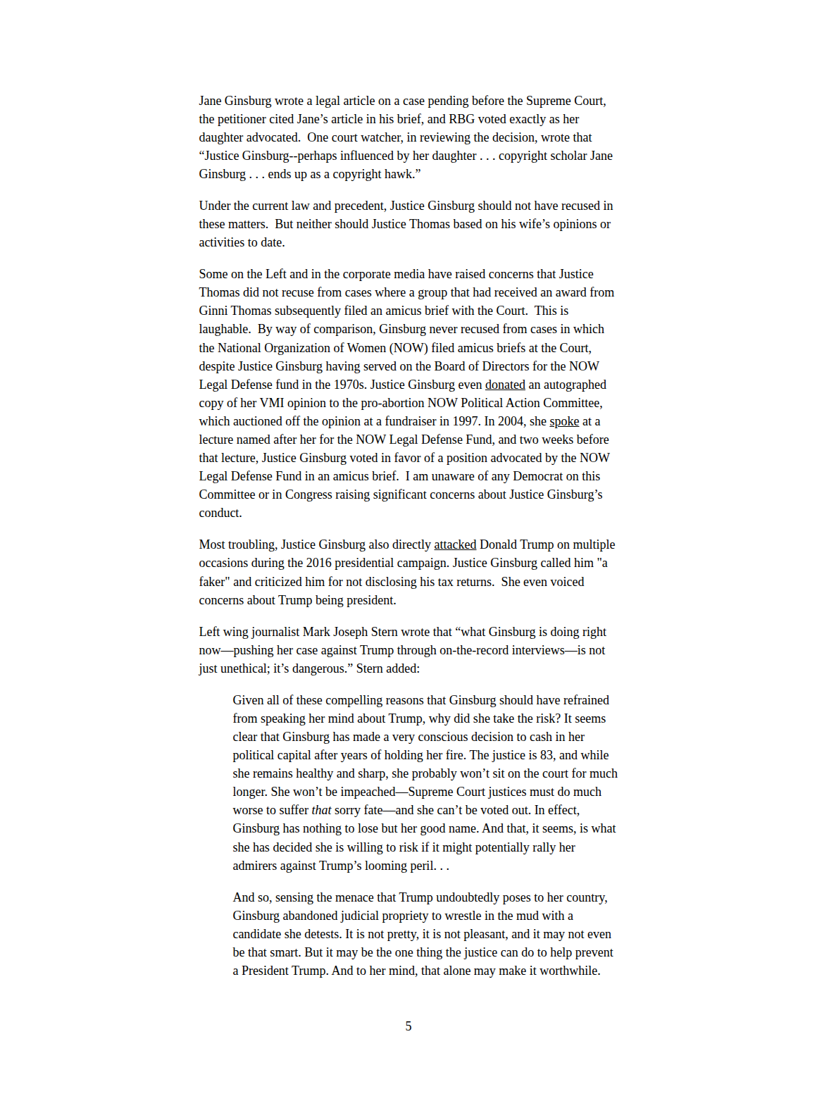Jane Ginsburg wrote a legal article on a case pending before the Supreme Court, the petitioner cited Jane’s article in his brief, and RBG voted exactly as her daughter advocated. One court watcher, in reviewing the decision, wrote that “Justice Ginsburg--perhaps influenced by her daughter . . . copyright scholar Jane Ginsburg . . . ends up as a copyright hawk.”
Under the current law and precedent, Justice Ginsburg should not have recused in these matters. But neither should Justice Thomas based on his wife’s opinions or activities to date.
Some on the Left and in the corporate media have raised concerns that Justice Thomas did not recuse from cases where a group that had received an award from Ginni Thomas subsequently filed an amicus brief with the Court. This is laughable. By way of comparison, Ginsburg never recused from cases in which the National Organization of Women (NOW) filed amicus briefs at the Court, despite Justice Ginsburg having served on the Board of Directors for the NOW Legal Defense fund in the 1970s. Justice Ginsburg even donated an autographed copy of her VMI opinion to the pro-abortion NOW Political Action Committee, which auctioned off the opinion at a fundraiser in 1997. In 2004, she spoke at a lecture named after her for the NOW Legal Defense Fund, and two weeks before that lecture, Justice Ginsburg voted in favor of a position advocated by the NOW Legal Defense Fund in an amicus brief. I am unaware of any Democrat on this Committee or in Congress raising significant concerns about Justice Ginsburg’s conduct.
Most troubling, Justice Ginsburg also directly attacked Donald Trump on multiple occasions during the 2016 presidential campaign. Justice Ginsburg called him "a faker" and criticized him for not disclosing his tax returns. She even voiced concerns about Trump being president.
Left wing journalist Mark Joseph Stern wrote that “what Ginsburg is doing right now—pushing her case against Trump through on-the-record interviews—is not just unethical; it’s dangerous.” Stern added:
Given all of these compelling reasons that Ginsburg should have refrained from speaking her mind about Trump, why did she take the risk? It seems clear that Ginsburg has made a very conscious decision to cash in her political capital after years of holding her fire. The justice is 83, and while she remains healthy and sharp, she probably won’t sit on the court for much longer. She won’t be impeached—Supreme Court justices must do much worse to suffer that sorry fate—and she can’t be voted out. In effect, Ginsburg has nothing to lose but her good name. And that, it seems, is what she has decided she is willing to risk if it might potentially rally her admirers against Trump’s looming peril. . .
And so, sensing the menace that Trump undoubtedly poses to her country, Ginsburg abandoned judicial propriety to wrestle in the mud with a candidate she detests. It is not pretty, it is not pleasant, and it may not even be that smart. But it may be the one thing the justice can do to help prevent a President Trump. And to her mind, that alone may make it worthwhile.
5